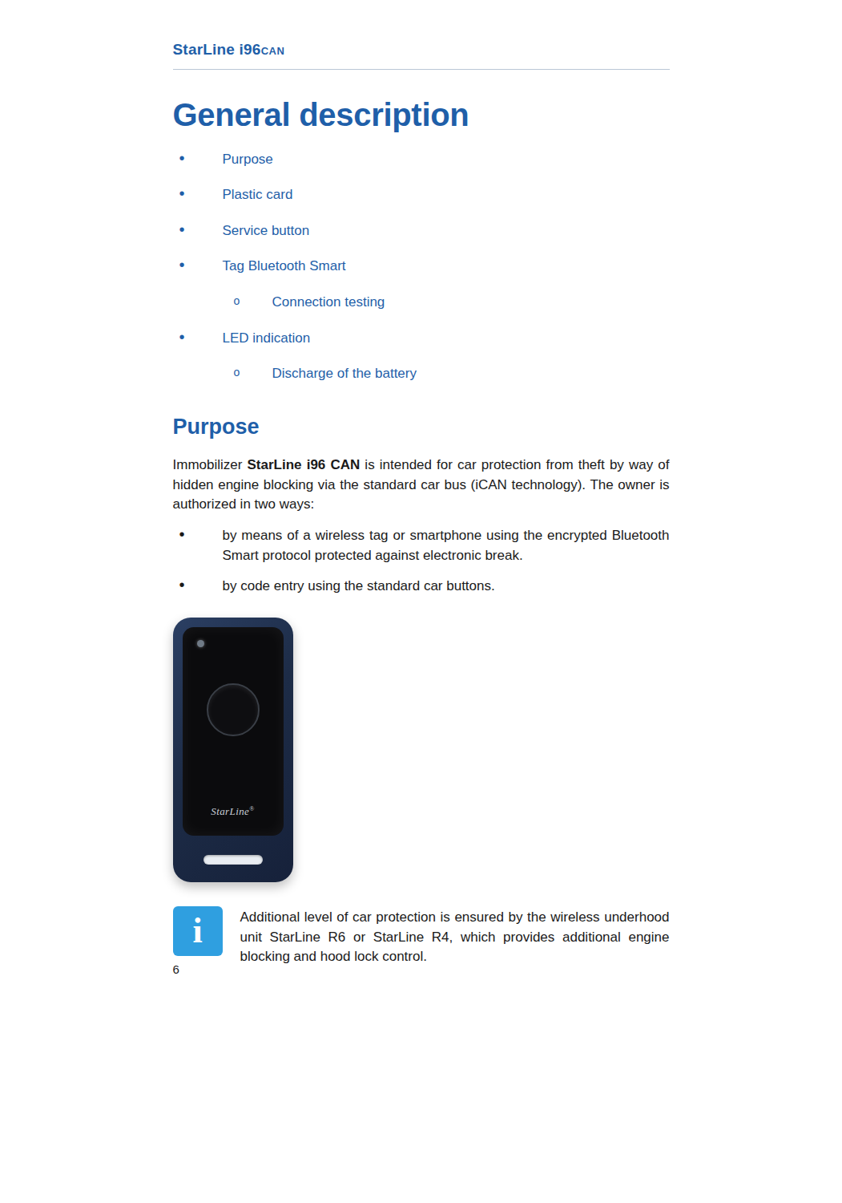StarLine i96CAN
General description
Purpose
Plastic card
Service button
Tag Bluetooth Smart
Connection testing
LED indication
Discharge of the battery
Purpose
Immobilizer StarLine i96 CAN is intended for car protection from theft by way of hidden engine blocking via the standard car bus (iCAN technology). The owner is authorized in two ways:
by means of a wireless tag or smartphone using the encrypted Bluetooth Smart protocol protected against electronic break.
by code entry using the standard car buttons.
StarLine®
i
Additional level of car protection is ensured by the wireless underhood unit StarLine R6 or StarLine R4, which provides additional engine blocking and hood lock control.
6